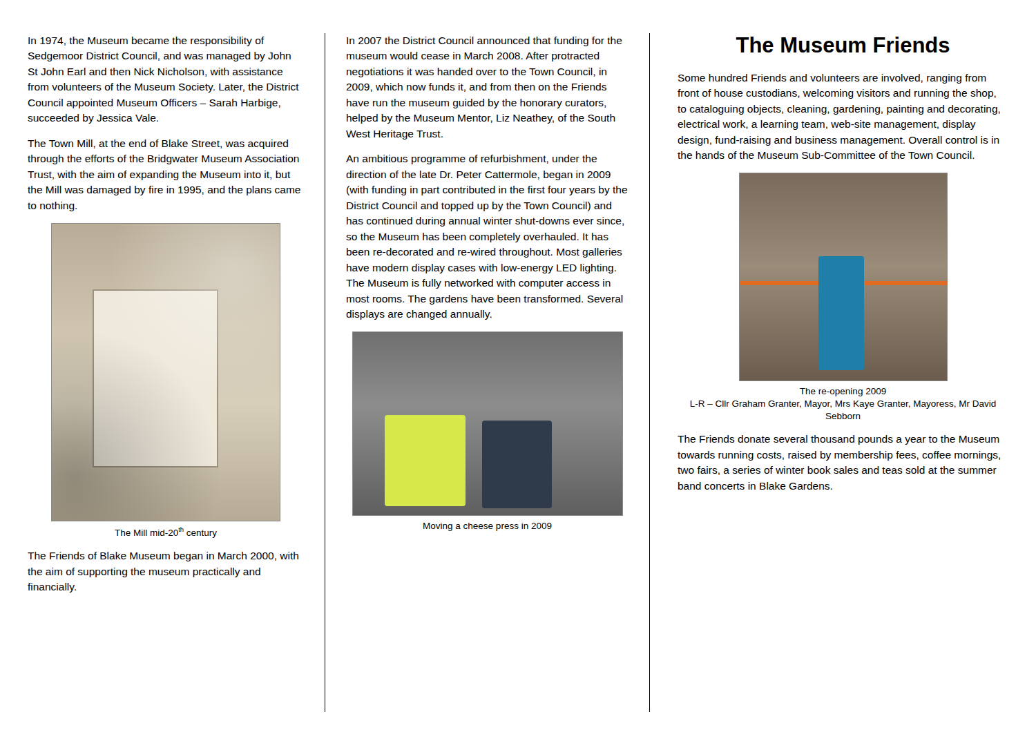In 1974, the Museum became the responsibility of Sedgemoor District Council, and was managed by John St John Earl and then Nick Nicholson, with assistance from volunteers of the Museum Society. Later, the District Council appointed Museum Officers – Sarah Harbige, succeeded by Jessica Vale.
The Town Mill, at the end of Blake Street, was acquired through the efforts of the Bridgwater Museum Association Trust, with the aim of expanding the Museum into it, but the Mill was damaged by fire in 1995, and the plans came to nothing.
The Mill mid-20th century
The Friends of Blake Museum began in March 2000, with the aim of supporting the museum practically and financially.
In 2007 the District Council announced that funding for the museum would cease in March 2008. After protracted negotiations it was handed over to the Town Council, in 2009, which now funds it, and from then on the Friends have run the museum guided by the honorary curators, helped by the Museum Mentor, Liz Neathey, of the South West Heritage Trust.
An ambitious programme of refurbishment, under the direction of the late Dr. Peter Cattermole, began in 2009 (with funding in part contributed in the first four years by the District Council and topped up by the Town Council) and has continued during annual winter shut-downs ever since, so the Museum has been completely overhauled. It has been re-decorated and re-wired throughout. Most galleries have modern display cases with low-energy LED lighting. The Museum is fully networked with computer access in most rooms. The gardens have been transformed. Several displays are changed annually.
Moving a cheese press in 2009
The Museum Friends
Some hundred Friends and volunteers are involved, ranging from front of house custodians, welcoming visitors and running the shop, to cataloguing objects, cleaning, gardening, painting and decorating, electrical work, a learning team, web-site management, display design, fund-raising and business management. Overall control is in the hands of the Museum Sub-Committee of the Town Council.
The re-opening 2009
L-R – Cllr Graham Granter, Mayor, Mrs Kaye Granter, Mayoress, Mr David Sebborn
The Friends donate several thousand pounds a year to the Museum towards running costs, raised by membership fees, coffee mornings, two fairs, a series of winter book sales and teas sold at the summer band concerts in Blake Gardens.